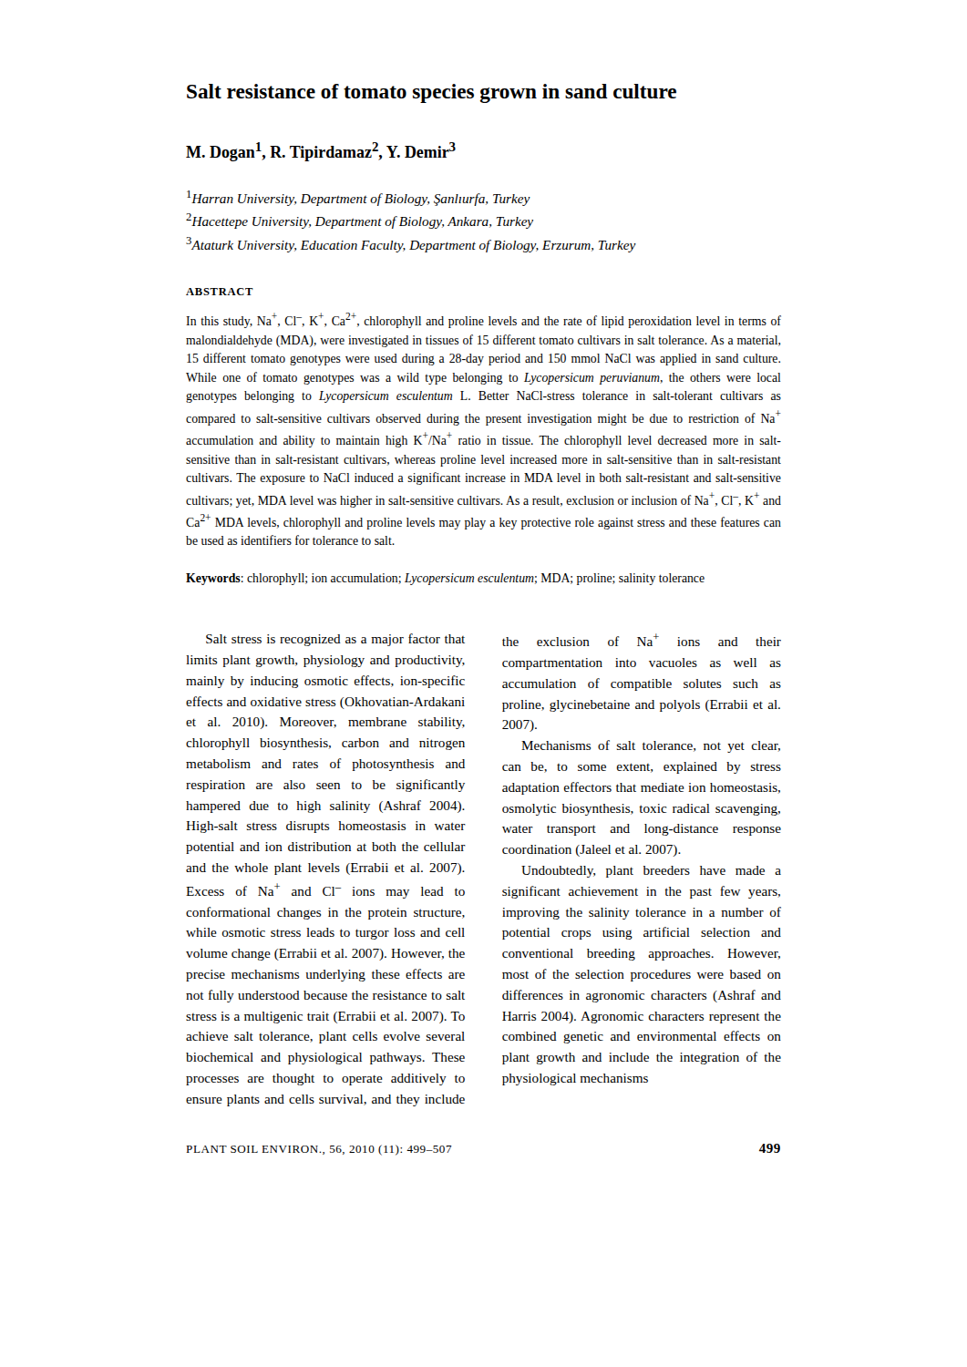Salt resistance of tomato species grown in sand culture
M. Dogan1, R. Tipirdamaz2, Y. Demir3
1Harran University, Department of Biology, Şanlıurfa, Turkey
2Hacettepe University, Department of Biology, Ankara, Turkey
3Ataturk University, Education Faculty, Department of Biology, Erzurum, Turkey
Abstract
In this study, Na+, Cl–, K+, Ca2+, chlorophyll and proline levels and the rate of lipid peroxidation level in terms of malondialdehyde (MDA), were investigated in tissues of 15 different tomato cultivars in salt tolerance. As a material, 15 different tomato genotypes were used during a 28-day period and 150 mmol NaCl was applied in sand culture. While one of tomato genotypes was a wild type belonging to Lycopersicum peruvianum, the others were local genotypes belonging to Lycopersicum esculentum L. Better NaCl-stress tolerance in salt-tolerant cultivars as compared to salt-sensitive cultivars observed during the present investigation might be due to restriction of Na+ accumulation and ability to maintain high K+/Na+ ratio in tissue. The chlorophyll level decreased more in salt-sensitive than in salt-resistant cultivars, whereas proline level increased more in salt-sensitive than in salt-resistant cultivars. The exposure to NaCl induced a significant increase in MDA level in both salt-resistant and salt-sensitive cultivars; yet, MDA level was higher in salt-sensitive cultivars. As a result, exclusion or inclusion of Na+, Cl–, K+ and Ca2+ MDA levels, chlorophyll and proline levels may play a key protective role against stress and these features can be used as identifiers for tolerance to salt.
Keywords: chlorophyll; ion accumulation; Lycopersicum esculentum; MDA; proline; salinity tolerance
Salt stress is recognized as a major factor that limits plant growth, physiology and productivity, mainly by inducing osmotic effects, ion-specific effects and oxidative stress (Okhovatian-Ardakani et al. 2010). Moreover, membrane stability, chlorophyll biosynthesis, carbon and nitrogen metabolism and rates of photosynthesis and respiration are also seen to be significantly hampered due to high salinity (Ashraf 2004). High-salt stress disrupts homeostasis in water potential and ion distribution at both the cellular and the whole plant levels (Errabii et al. 2007). Excess of Na+ and Cl– ions may lead to conformational changes in the protein structure, while osmotic stress leads to turgor loss and cell volume change (Errabii et al. 2007). However, the precise mechanisms underlying these effects are not fully understood because the resistance to salt stress is a multigenic trait (Errabii et al. 2007). To achieve salt tolerance, plant cells evolve several biochemical and physiological pathways. These processes are thought to operate additively to ensure plants and cells survival, and they include the exclusion of Na+ ions and their compartmentation into vacuoles as well as accumulation of compatible solutes such as proline, glycinebetaine and polyols (Errabii et al. 2007).
Mechanisms of salt tolerance, not yet clear, can be, to some extent, explained by stress adaptation effectors that mediate ion homeostasis, osmolytic biosynthesis, toxic radical scavenging, water transport and long-distance response coordination (Jaleel et al. 2007).
Undoubtedly, plant breeders have made a significant achievement in the past few years, improving the salinity tolerance in a number of potential crops using artificial selection and conventional breeding approaches. However, most of the selection procedures were based on differences in agronomic characters (Ashraf and Harris 2004). Agronomic characters represent the combined genetic and environmental effects on plant growth and include the integration of the physiological mechanisms
Plant Soil Environ., 56, 2010 (11): 499–507 499